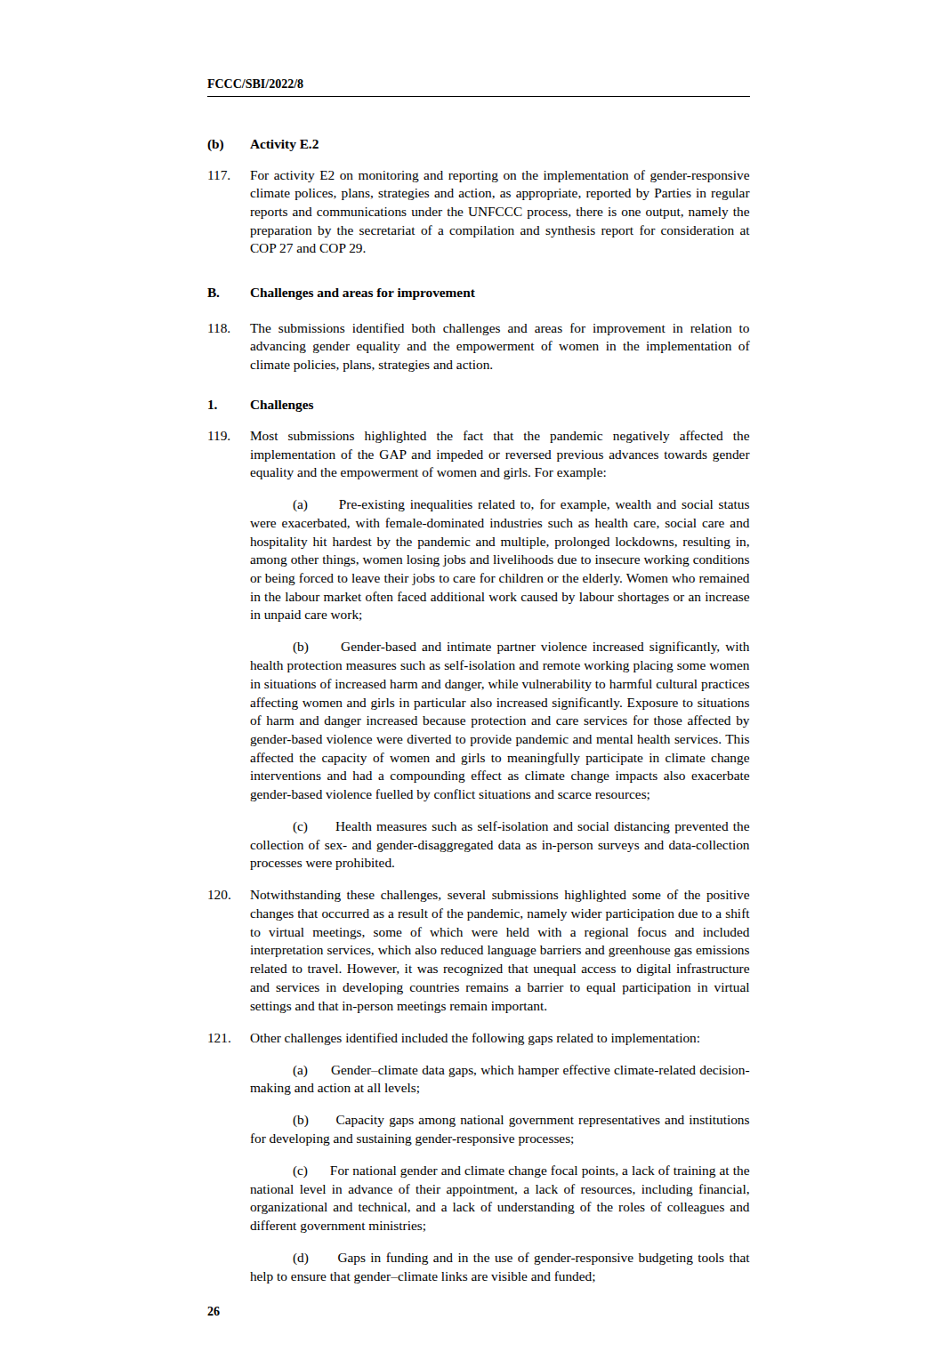FCCC/SBI/2022/8
(b) Activity E.2
117. For activity E2 on monitoring and reporting on the implementation of gender-responsive climate polices, plans, strategies and action, as appropriate, reported by Parties in regular reports and communications under the UNFCCC process, there is one output, namely the preparation by the secretariat of a compilation and synthesis report for consideration at COP 27 and COP 29.
B. Challenges and areas for improvement
118. The submissions identified both challenges and areas for improvement in relation to advancing gender equality and the empowerment of women in the implementation of climate policies, plans, strategies and action.
1. Challenges
119. Most submissions highlighted the fact that the pandemic negatively affected the implementation of the GAP and impeded or reversed previous advances towards gender equality and the empowerment of women and girls. For example:
(a) Pre-existing inequalities related to, for example, wealth and social status were exacerbated, with female-dominated industries such as health care, social care and hospitality hit hardest by the pandemic and multiple, prolonged lockdowns, resulting in, among other things, women losing jobs and livelihoods due to insecure working conditions or being forced to leave their jobs to care for children or the elderly. Women who remained in the labour market often faced additional work caused by labour shortages or an increase in unpaid care work;
(b) Gender-based and intimate partner violence increased significantly, with health protection measures such as self-isolation and remote working placing some women in situations of increased harm and danger, while vulnerability to harmful cultural practices affecting women and girls in particular also increased significantly. Exposure to situations of harm and danger increased because protection and care services for those affected by gender-based violence were diverted to provide pandemic and mental health services. This affected the capacity of women and girls to meaningfully participate in climate change interventions and had a compounding effect as climate change impacts also exacerbate gender-based violence fuelled by conflict situations and scarce resources;
(c) Health measures such as self-isolation and social distancing prevented the collection of sex- and gender-disaggregated data as in-person surveys and data-collection processes were prohibited.
120. Notwithstanding these challenges, several submissions highlighted some of the positive changes that occurred as a result of the pandemic, namely wider participation due to a shift to virtual meetings, some of which were held with a regional focus and included interpretation services, which also reduced language barriers and greenhouse gas emissions related to travel. However, it was recognized that unequal access to digital infrastructure and services in developing countries remains a barrier to equal participation in virtual settings and that in-person meetings remain important.
121. Other challenges identified included the following gaps related to implementation:
(a) Gender–climate data gaps, which hamper effective climate-related decision-making and action at all levels;
(b) Capacity gaps among national government representatives and institutions for developing and sustaining gender-responsive processes;
(c) For national gender and climate change focal points, a lack of training at the national level in advance of their appointment, a lack of resources, including financial, organizational and technical, and a lack of understanding of the roles of colleagues and different government ministries;
(d) Gaps in funding and in the use of gender-responsive budgeting tools that help to ensure that gender–climate links are visible and funded;
26